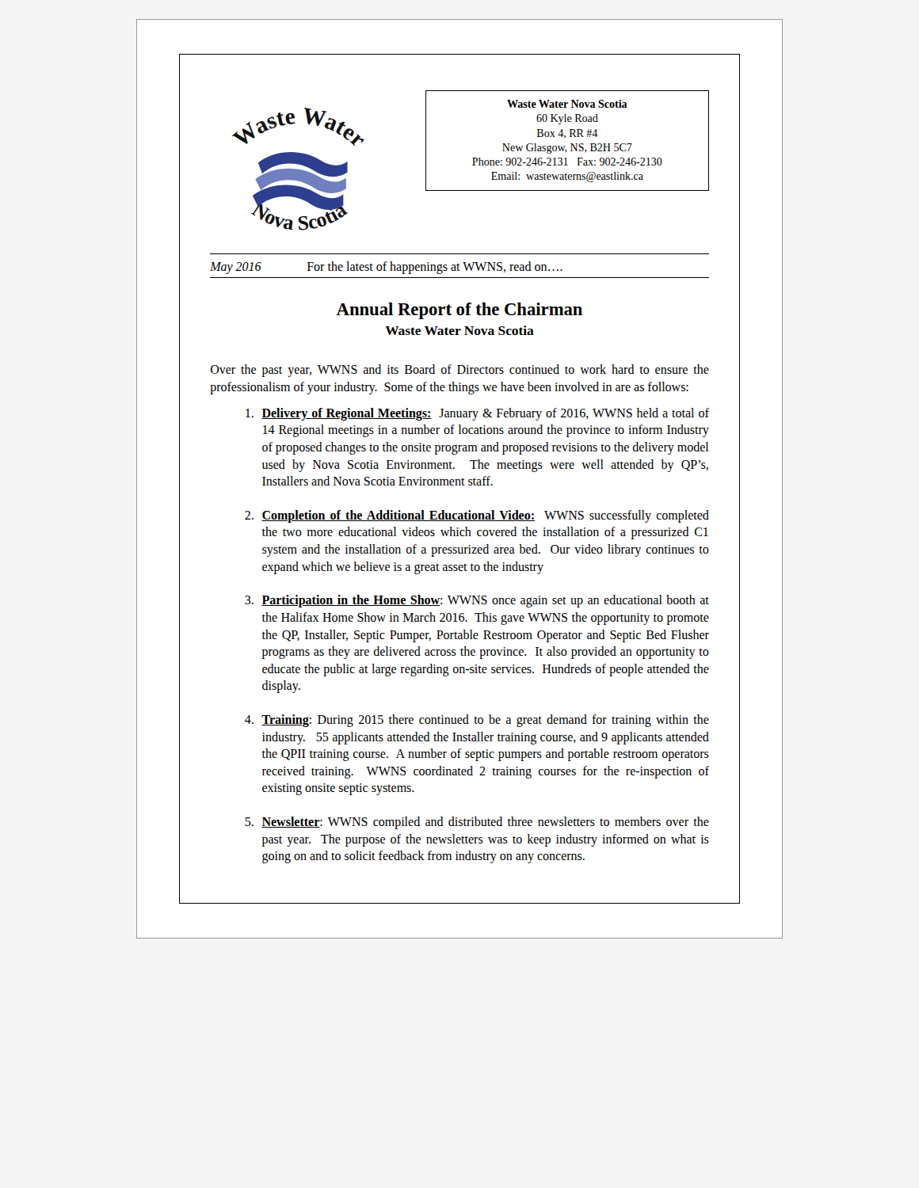Waste Water Nova Scotia Waste Water Nova Scotia
Waste Water Nova Scotia
60 Kyle Road
Box 4, RR #4
New Glasgow, NS, B2H 5C7
Phone: 902-246-2131 Fax: 902-246-2130
Email: wastewaterns@eastlink.ca
May 2016 For the latest of happenings at WWNS, read on….
Annual Report of the Chairman
Waste Water Nova Scotia
Over the past year, WWNS and its Board of Directors continued to work hard to ensure the professionalism of your industry. Some of the things we have been involved in are as follows:
Delivery of Regional Meetings: January & February of 2016, WWNS held a total of 14 Regional meetings in a number of locations around the province to inform Industry of proposed changes to the onsite program and proposed revisions to the delivery model used by Nova Scotia Environment. The meetings were well attended by QP’s, Installers and Nova Scotia Environment staff.
Completion of the Additional Educational Video: WWNS successfully completed the two more educational videos which covered the installation of a pressurized C1 system and the installation of a pressurized area bed. Our video library continues to expand which we believe is a great asset to the industry
Participation in the Home Show: WWNS once again set up an educational booth at the Halifax Home Show in March 2016. This gave WWNS the opportunity to promote the QP, Installer, Septic Pumper, Portable Restroom Operator and Septic Bed Flusher programs as they are delivered across the province. It also provided an opportunity to educate the public at large regarding on-site services. Hundreds of people attended the display.
Training: During 2015 there continued to be a great demand for training within the industry. 55 applicants attended the Installer training course, and 9 applicants attended the QPII training course. A number of septic pumpers and portable restroom operators received training. WWNS coordinated 2 training courses for the re-inspection of existing onsite septic systems.
Newsletter: WWNS compiled and distributed three newsletters to members over the past year. The purpose of the newsletters was to keep industry informed on what is going on and to solicit feedback from industry on any concerns.